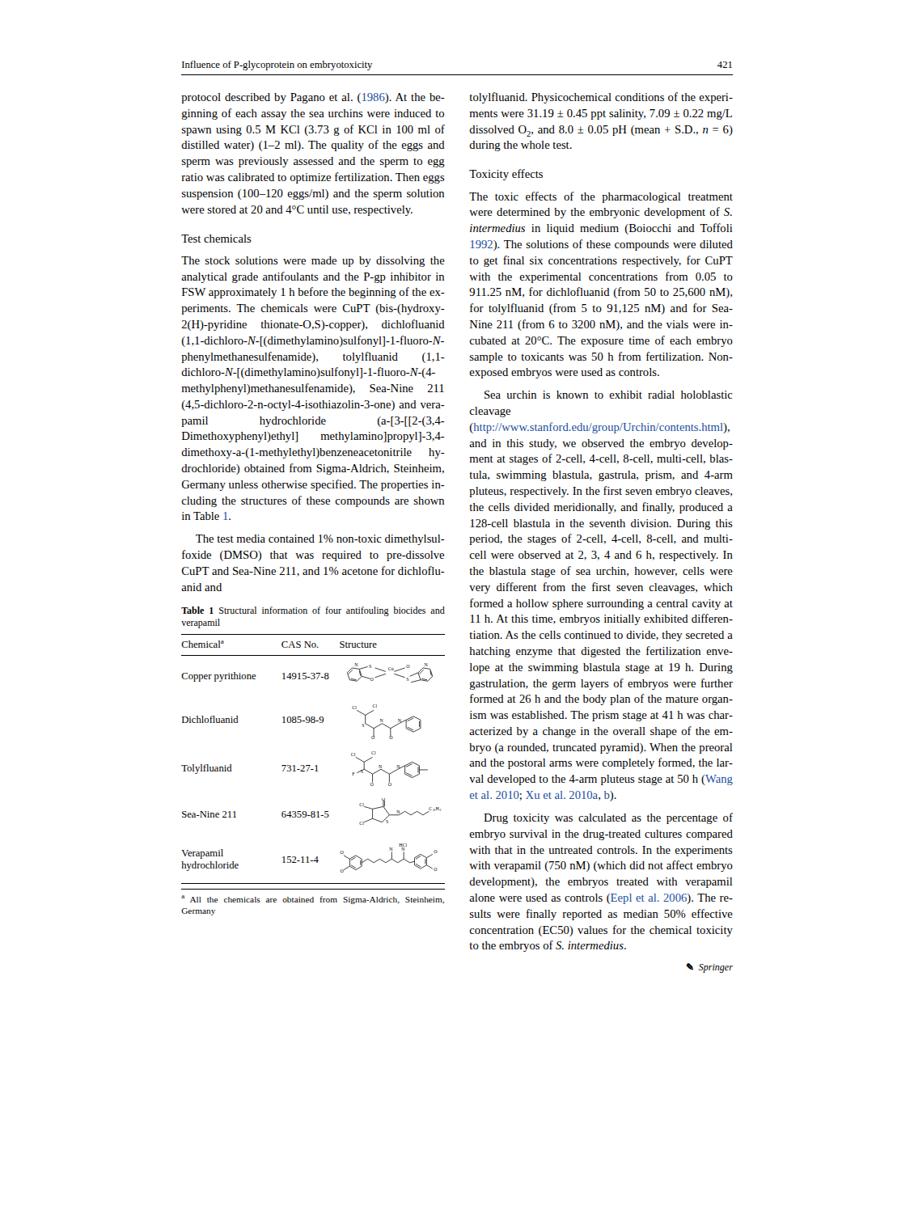Influence of P-glycoprotein on embryotoxicity 421
protocol described by Pagano et al. (1986). At the beginning of each assay the sea urchins were induced to spawn using 0.5 M KCl (3.73 g of KCl in 100 ml of distilled water) (1–2 ml). The quality of the eggs and sperm was previously assessed and the sperm to egg ratio was calibrated to optimize fertilization. Then eggs suspension (100–120 eggs/ml) and the sperm solution were stored at 20 and 4°C until use, respectively.
Test chemicals
The stock solutions were made up by dissolving the analytical grade antifoulants and the P-gp inhibitor in FSW approximately 1 h before the beginning of the experiments. The chemicals were CuPT (bis-(hydroxy-2(H)-pyridine thionate-O,S)-copper), dichlofluanid (1,1-dichloro-N-[(dimethylamino)sulfonyl]-1-fluoro-N-phenylmethanesulfenamide), tolylfluanid (1,1-dichloro-N-[(dimethylamino)sulfonyl]-1-fluoro-N-(4-methylphenyl)methanesulfenamide), Sea-Nine 211 (4,5-dichloro-2-n-octyl-4-isothiazolin-3-one) and verapamil hydrochloride (a-[3-[[2-(3,4-Dimethoxyphenyl)ethyl] methylamino]propyl]-3,4-dimethoxy-a-(1-methylethyl)benzeneacetonitrile hydrochloride) obtained from Sigma-Aldrich, Steinheim, Germany unless otherwise specified. The properties including the structures of these compounds are shown in Table 1.
The test media contained 1% non-toxic dimethylsulfoxide (DMSO) that was required to pre-dissolve CuPT and Sea-Nine 211, and 1% acetone for dichlofluanid and
Table 1 Structural information of four antifouling biocides and verapamil
| Chemical a | CAS No. | Structure |
| --- | --- | --- |
| Copper pyrithione | 14915-37-8 | S O Cu O S N N |
| Dichlofluanid | 1085-98-9 | Cl Cl S O N O N |
| Tolylfluanid | 731-27-1 | Cl Cl F S O N O N |
| Sea-Nine 211 | 64359-81-5 | O Cl Cl S N C 8 H 17 |
| Verapamil hydrochloride | 152-11-4 | HCl N O O O O N |
a All the chemicals are obtained from Sigma-Aldrich, Steinheim, Germany
tolylfluanid. Physicochemical conditions of the experiments were 31.19 ± 0.45 ppt salinity, 7.09 ± 0.22 mg/L dissolved O2, and 8.0 ± 0.05 pH (mean + S.D., n = 6) during the whole test.
Toxicity effects
The toxic effects of the pharmacological treatment were determined by the embryonic development of S. intermedius in liquid medium (Boiocchi and Toffoli 1992). The solutions of these compounds were diluted to get final six concentrations respectively, for CuPT with the experimental concentrations from 0.05 to 911.25 nM, for dichlofluanid (from 50 to 25,600 nM), for tolylfluanid (from 5 to 91,125 nM) and for Sea-Nine 211 (from 6 to 3200 nM), and the vials were incubated at 20°C. The exposure time of each embryo sample to toxicants was 50 h from fertilization. Non-exposed embryos were used as controls.
Sea urchin is known to exhibit radial holoblastic cleavage (http://www.stanford.edu/group/Urchin/contents.html), and in this study, we observed the embryo development at stages of 2-cell, 4-cell, 8-cell, multi-cell, blastula, swimming blastula, gastrula, prism, and 4-arm pluteus, respectively. In the first seven embryo cleaves, the cells divided meridionally, and finally, produced a 128-cell blastula in the seventh division. During this period, the stages of 2-cell, 4-cell, 8-cell, and multi-cell were observed at 2, 3, 4 and 6 h, respectively. In the blastula stage of sea urchin, however, cells were very different from the first seven cleavages, which formed a hollow sphere surrounding a central cavity at 11 h. At this time, embryos initially exhibited differentiation. As the cells continued to divide, they secreted a hatching enzyme that digested the fertilization envelope at the swimming blastula stage at 19 h. During gastrulation, the germ layers of embryos were further formed at 26 h and the body plan of the mature organism was established. The prism stage at 41 h was characterized by a change in the overall shape of the embryo (a rounded, truncated pyramid). When the preoral and the postoral arms were completely formed, the larval developed to the 4-arm pluteus stage at 50 h (Wang et al. 2010; Xu et al. 2010a, b).
Drug toxicity was calculated as the percentage of embryo survival in the drug-treated cultures compared with that in the untreated controls. In the experiments with verapamil (750 nM) (which did not affect embryo development), the embryos treated with verapamil alone were used as controls (Eepl et al. 2006). The results were finally reported as median 50% effective concentration (EC50) values for the chemical toxicity to the embryos of S. intermedius.
✎ Springer